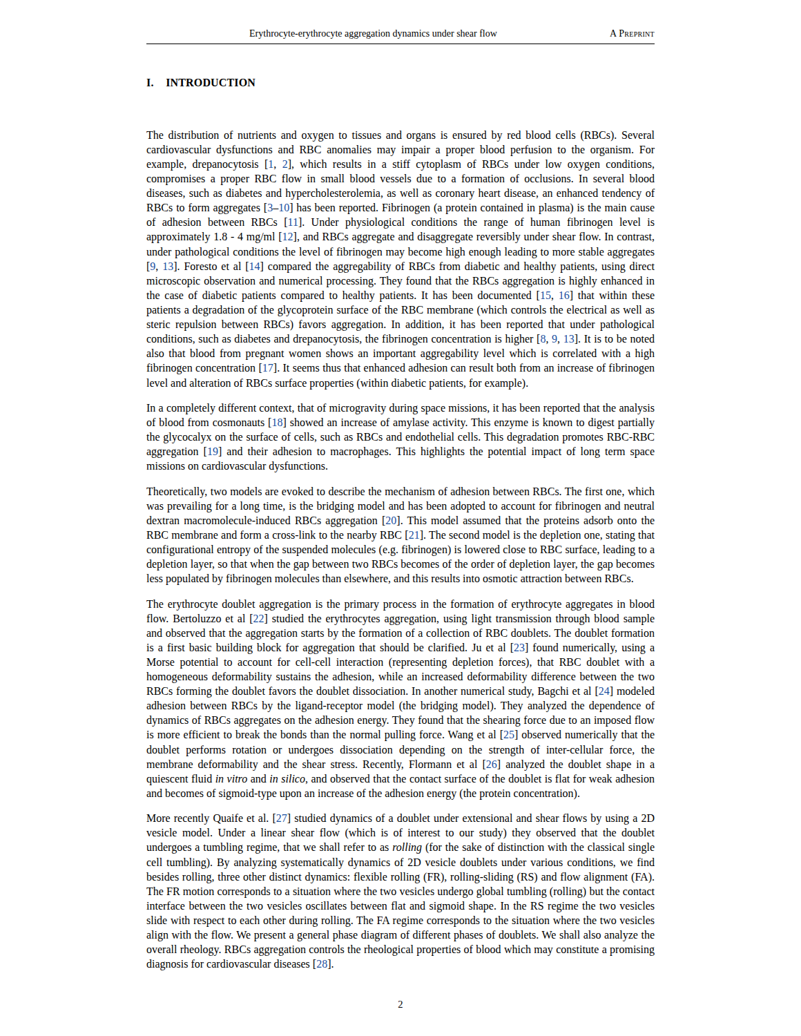Erythrocyte-erythrocyte aggregation dynamics under shear flow A Preprint
I. INTRODUCTION
The distribution of nutrients and oxygen to tissues and organs is ensured by red blood cells (RBCs). Several cardiovascular dysfunctions and RBC anomalies may impair a proper blood perfusion to the organism. For example, drepanocytosis [1, 2], which results in a stiff cytoplasm of RBCs under low oxygen conditions, compromises a proper RBC flow in small blood vessels due to a formation of occlusions. In several blood diseases, such as diabetes and hypercholesterolemia, as well as coronary heart disease, an enhanced tendency of RBCs to form aggregates [3–10] has been reported. Fibrinogen (a protein contained in plasma) is the main cause of adhesion between RBCs [11]. Under physiological conditions the range of human fibrinogen level is approximately 1.8 - 4 mg/ml [12], and RBCs aggregate and disaggregate reversibly under shear flow. In contrast, under pathological conditions the level of fibrinogen may become high enough leading to more stable aggregates [9, 13]. Foresto et al [14] compared the aggregability of RBCs from diabetic and healthy patients, using direct microscopic observation and numerical processing. They found that the RBCs aggregation is highly enhanced in the case of diabetic patients compared to healthy patients. It has been documented [15, 16] that within these patients a degradation of the glycoprotein surface of the RBC membrane (which controls the electrical as well as steric repulsion between RBCs) favors aggregation. In addition, it has been reported that under pathological conditions, such as diabetes and drepanocytosis, the fibrinogen concentration is higher [8, 9, 13]. It is to be noted also that blood from pregnant women shows an important aggregability level which is correlated with a high fibrinogen concentration [17]. It seems thus that enhanced adhesion can result both from an increase of fibrinogen level and alteration of RBCs surface properties (within diabetic patients, for example).
In a completely different context, that of microgravity during space missions, it has been reported that the analysis of blood from cosmonauts [18] showed an increase of amylase activity. This enzyme is known to digest partially the glycocalyx on the surface of cells, such as RBCs and endothelial cells. This degradation promotes RBC-RBC aggregation [19] and their adhesion to macrophages. This highlights the potential impact of long term space missions on cardiovascular dysfunctions.
Theoretically, two models are evoked to describe the mechanism of adhesion between RBCs. The first one, which was prevailing for a long time, is the bridging model and has been adopted to account for fibrinogen and neutral dextran macromolecule-induced RBCs aggregation [20]. This model assumed that the proteins adsorb onto the RBC membrane and form a cross-link to the nearby RBC [21]. The second model is the depletion one, stating that configurational entropy of the suspended molecules (e.g. fibrinogen) is lowered close to RBC surface, leading to a depletion layer, so that when the gap between two RBCs becomes of the order of depletion layer, the gap becomes less populated by fibrinogen molecules than elsewhere, and this results into osmotic attraction between RBCs.
The erythrocyte doublet aggregation is the primary process in the formation of erythrocyte aggregates in blood flow. Bertoluzzo et al [22] studied the erythrocytes aggregation, using light transmission through blood sample and observed that the aggregation starts by the formation of a collection of RBC doublets. The doublet formation is a first basic building block for aggregation that should be clarified. Ju et al [23] found numerically, using a Morse potential to account for cell-cell interaction (representing depletion forces), that RBC doublet with a homogeneous deformability sustains the adhesion, while an increased deformability difference between the two RBCs forming the doublet favors the doublet dissociation. In another numerical study, Bagchi et al [24] modeled adhesion between RBCs by the ligand-receptor model (the bridging model). They analyzed the dependence of dynamics of RBCs aggregates on the adhesion energy. They found that the shearing force due to an imposed flow is more efficient to break the bonds than the normal pulling force. Wang et al [25] observed numerically that the doublet performs rotation or undergoes dissociation depending on the strength of inter-cellular force, the membrane deformability and the shear stress. Recently, Flormann et al [26] analyzed the doublet shape in a quiescent fluid in vitro and in silico, and observed that the contact surface of the doublet is flat for weak adhesion and becomes of sigmoid-type upon an increase of the adhesion energy (the protein concentration).
More recently Quaife et al. [27] studied dynamics of a doublet under extensional and shear flows by using a 2D vesicle model. Under a linear shear flow (which is of interest to our study) they observed that the doublet undergoes a tumbling regime, that we shall refer to as rolling (for the sake of distinction with the classical single cell tumbling). By analyzing systematically dynamics of 2D vesicle doublets under various conditions, we find besides rolling, three other distinct dynamics: flexible rolling (FR), rolling-sliding (RS) and flow alignment (FA). The FR motion corresponds to a situation where the two vesicles undergo global tumbling (rolling) but the contact interface between the two vesicles oscillates between flat and sigmoid shape. In the RS regime the two vesicles slide with respect to each other during rolling. The FA regime corresponds to the situation where the two vesicles align with the flow. We present a general phase diagram of different phases of doublets. We shall also analyze the overall rheology. RBCs aggregation controls the rheological properties of blood which may constitute a promising diagnosis for cardiovascular diseases [28].
2